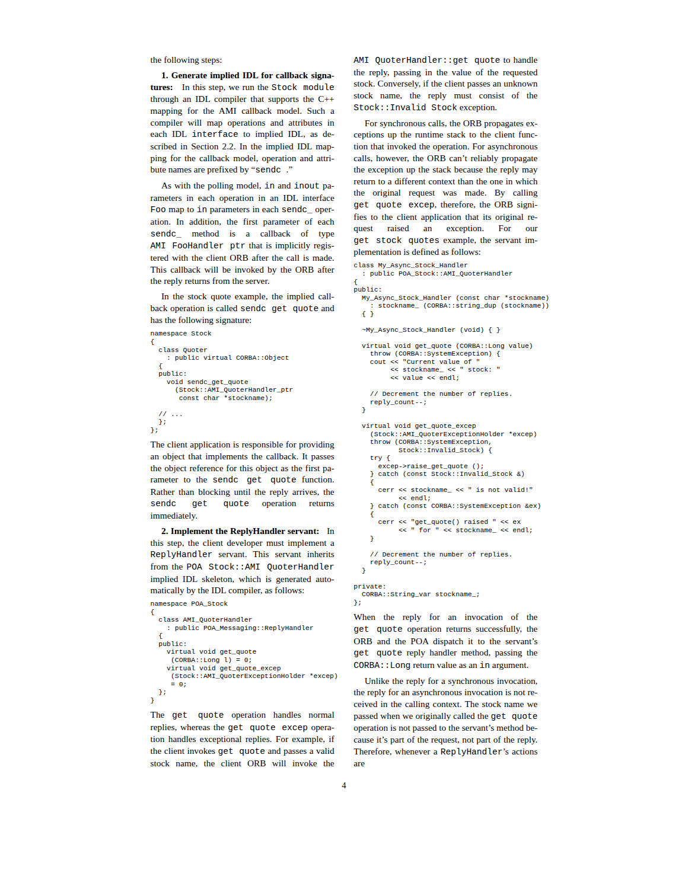the following steps:
1. Generate implied IDL for callback signatures: In this step, we run the Stock module through an IDL compiler that supports the C++ mapping for the AMI callback model. Such a compiler will map operations and attributes in each IDL interface to implied IDL, as described in Section 2.2. In the implied IDL mapping for the callback model, operation and attribute names are prefixed by “sendc .”
As with the polling model, in and inout parameters in each operation in an IDL interface Foo map to in parameters in each sendc_ operation. In addition, the first parameter of each sendc_ method is a callback of type AMI FooHandler ptr that is implicitly registered with the client ORB after the call is made. This callback will be invoked by the ORB after the reply returns from the server.
In the stock quote example, the implied callback operation is called sendc get quote and has the following signature:
namespace Stock
{
  class Quoter
    : public virtual CORBA::Object
  {
  public:
    void sendc_get_quote
      (Stock::AMI_QuoterHandler_ptr
       const char *stockname);

  // ...
  };
};
The client application is responsible for providing an object that implements the callback. It passes the object reference for this object as the first parameter to the sendc get quote function. Rather than blocking until the reply arrives, the sendc get quote operation returns immediately.
2. Implement the ReplyHandler servant: In this step, the client developer must implement a ReplyHandler servant. This servant inherits from the POA Stock::AMI QuoterHandler implied IDL skeleton, which is generated automatically by the IDL compiler, as follows:
namespace POA_Stock
{
  class AMI_QuoterHandler
    : public POA_Messaging::ReplyHandler
  {
  public:
    virtual void get_quote
     (CORBA::Long l) = 0;
    virtual void get_quote_excep
     (Stock::AMI_QuoterExceptionHolder *excep)
     = 0;
  };
}
The get quote operation handles normal replies, whereas the get quote excep operation handles exceptional replies. For example, if the client invokes get quote and passes a valid stock name, the client ORB will invoke the AMI QuoterHandler::get quote to handle the reply, passing in the value of the requested stock. Conversely, if the client passes an unknown stock name, the reply must consist of the Stock::Invalid Stock exception.
For synchronous calls, the ORB propagates exceptions up the runtime stack to the client function that invoked the operation. For asynchronous calls, however, the ORB can’t reliably propagate the exception up the stack because the reply may return to a different context than the one in which the original request was made. By calling get quote excep, therefore, the ORB signifies to the client application that its original request raised an exception. For our get stock quotes example, the servant implementation is defined as follows:
class My_Async_Stock_Handler
  : public POA_Stock::AMI_QuoterHandler
{
public:
  My_Async_Stock_Handler (const char *stockname)
    : stockname_ (CORBA::string_dup (stockname))
  { }

  ~My_Async_Stock_Handler (void) { }

  virtual void get_quote (CORBA::Long value)
    throw (CORBA::SystemException) {
    cout << "Current value of "
         << stockname_ << " stock: "
         << value << endl;

    // Decrement the number of replies.
    reply_count--;
  }

  virtual void get_quote_excep
    (Stock::AMI_QuoterExceptionHolder *excep)
    throw (CORBA::SystemException,
           Stock::Invalid_Stock) {
    try {
      excep->raise_get_quote ();
    } catch (const Stock::Invalid_Stock &)
    {
      cerr << stockname_ << " is not valid!"
           << endl;
    } catch (const CORBA::SystemException &ex)
    {
      cerr << "get_quote() raised " << ex
           << " for " << stockname_ << endl;
    }

    // Decrement the number of replies.
    reply_count--;
  }

private:
  CORBA::String_var stockname_;
};
When the reply for an invocation of the get quote operation returns successfully, the ORB and the POA dispatch it to the servant’s get quote reply handler method, passing the CORBA::Long return value as an in argument.
Unlike the reply for a synchronous invocation, the reply for an asynchronous invocation is not received in the calling context. The stock name we passed when we originally called the get quote operation is not passed to the servant’s method because it’s part of the request, not part of the reply. Therefore, whenever a ReplyHandler’s actions are
4